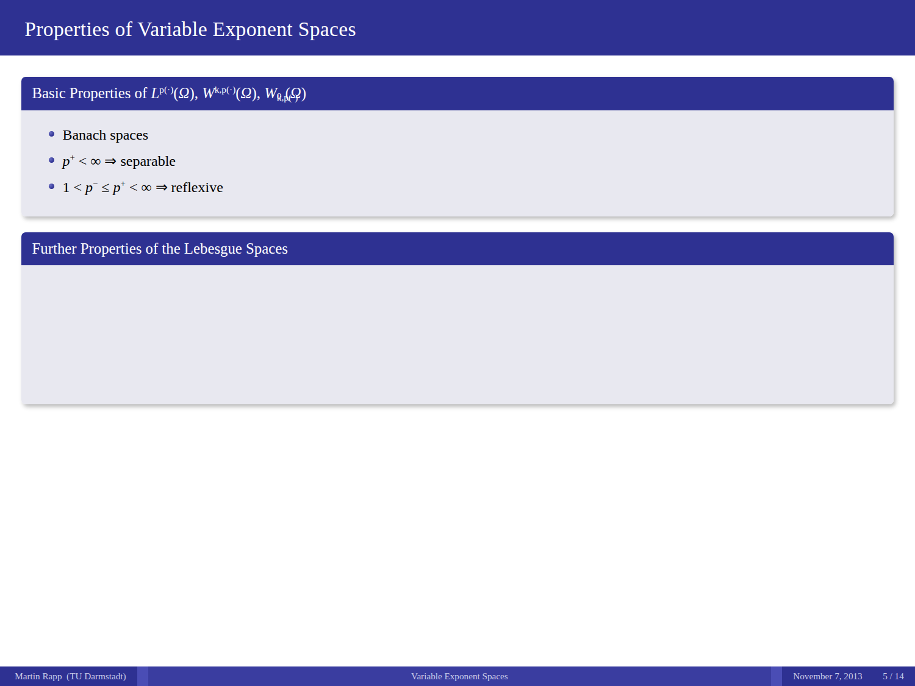Properties of Variable Exponent Spaces
Basic Properties of Lp(·)(Ω), Wk,p(·)(Ω), Wk,p(·)0(Ω)
Banach spaces
p+ < ∞ ⇒ separable
1 < p− ≤ p+ < ∞ ⇒ reflexive
Further Properties of the Lebesgue Spaces
Martin Rapp (TU Darmstadt)
Variable Exponent Spaces
November 7, 20135 / 14